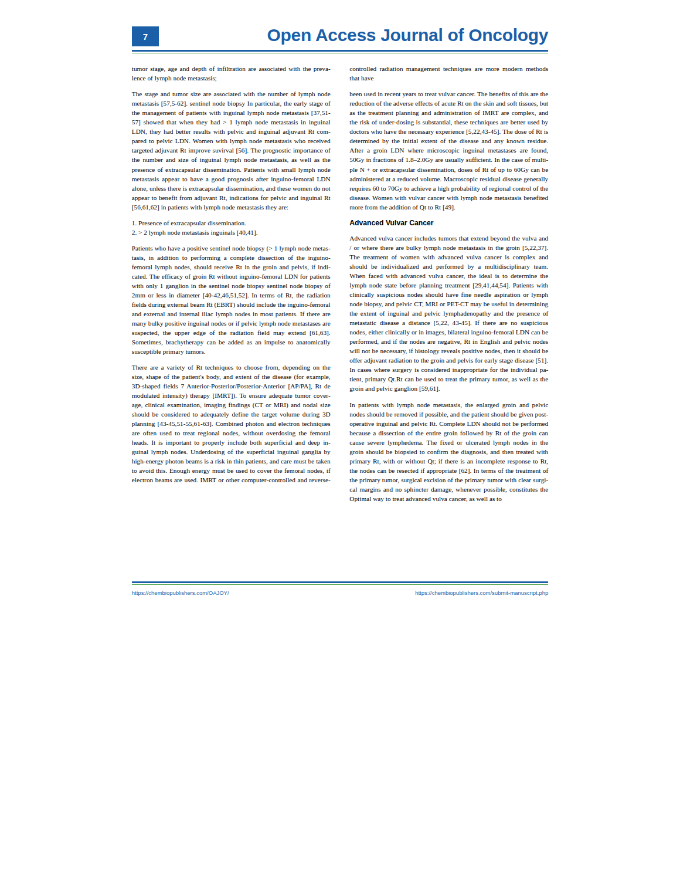7
Open Access Journal of Oncology
tumor stage, age and depth of infiltration are associated with the prevalence of lymph node metastasis;
The stage and tumor size are associated with the number of lymph node metastasis [57,5-62]. sentinel node biopsy In particular, the early stage of the management of patients with inguinal lymph node metastasis [37,51-57] showed that when they had > 1 lymph node metastasis in inguinal LDN, they had better results with pelvic and inguinal adjuvant Rt compared to pelvic LDN. Women with lymph node metastasis who received targeted adjuvant Rt improve suvirval [56]. The prognostic importance of the number and size of inguinal lymph node metastasis, as well as the presence of extracapsular dissemination. Patients with small lymph node metastasis appear to have a good prognosis after inguino-femoral LDN alone, unless there is extracapsular dissemination, and these women do not appear to benefit from adjuvant Rt, indications for pelvic and inguinal Rt [56,61,62] in patients with lymph node metastasis they are:
1. Presence of extracapsular dissemination.
2. > 2 lymph node metastasis inguinals [40,41].
Patients who have a positive sentinel node biopsy (> 1 lymph node metastasis, in addition to performing a complete dissection of the inguino-femoral lymph nodes, should receive Rt in the groin and pelvis, if indicated. The efficacy of groin Rt without inguino-femoral LDN for patients with only 1 ganglion in the sentinel node biopsy sentinel node biopsy of 2mm or less in diameter [40-42,46,51,52]. In terms of Rt, the radiation fields during external beam Rt (EBRT) should include the inguino-femoral and external and internal iliac lymph nodes in most patients. If there are many bulky positive inguinal nodes or if pelvic lymph node metastases are suspected, the upper edge of the radiation field may extend [61,63]. Sometimes, brachytherapy can be added as an impulse to anatomically susceptible primary tumors.
There are a variety of Rt techniques to choose from, depending on the size, shape of the patient's body, and extent of the disease (for example, 3D-shaped fields 7 Anterior-Posterior/Posterior-Anterior [AP/PA], Rt de modulated intensity) therapy [IMRT]). To ensure adequate tumor coverage, clinical examination, imaging findings (CT or MRI) and nodal size should be considered to adequately define the target volume during 3D planning [43-45,51-55,61-63]. Combined photon and electron techniques are often used to treat regional nodes, without overdosing the femoral heads. It is important to properly include both superficial and deep inguinal lymph nodes. Underdosing of the superficial inguinal ganglia by high-energy photon beams is a risk in thin patients, and care must be taken to avoid this. Enough energy must be used to cover the femoral nodes, if electron beams are used. IMRT or other computer-controlled and reverse-controlled radiation management techniques are more modern methods that have
been used in recent years to treat vulvar cancer. The benefits of this are the reduction of the adverse effects of acute Rt on the skin and soft tissues, but as the treatment planning and administration of IMRT are complex, and the risk of under-dosing is substantial, these techniques are better used by doctors who have the necessary experience [5,22,43-45]. The dose of Rt is determined by the initial extent of the disease and any known residue. After a groin LDN where microscopic inguinal metastases are found, 50Gy in fractions of 1.8–2.0Gy are usually sufficient. In the case of multiple N + or extracapsular dissemination, doses of Rt of up to 60Gy can be administered at a reduced volume. Macroscopic residual disease generally requires 60 to 70Gy to achieve a high probability of regional control of the disease. Women with vulvar cancer with lymph node metastasis benefited more from the addition of Qt to Rt [49].
Advanced Vulvar Cancer
Advanced vulva cancer includes tumors that extend beyond the vulva and / or where there are bulky lymph node metastasis in the groin [5,22,37]. The treatment of women with advanced vulva cancer is complex and should be individualized and performed by a multidisciplinary team. When faced with advanced vulva cancer, the ideal is to determine the lymph node state before planning treatment [29,41,44,54]. Patients with clinically suspicious nodes should have fine needle aspiration or lymph node biopsy, and pelvic CT, MRI or PET-CT may be useful in determining the extent of inguinal and pelvic lymphadenopathy and the presence of metastatic disease a distance [5,22, 43-45]. If there are no suspicious nodes, either clinically or in images, bilateral inguino-femoral LDN can be performed, and if the nodes are negative, Rt in English and pelvic nodes will not be necessary, if histology reveals positive nodes, then it should be offer adjuvant radiation to the groin and pelvis for early stage disease [51]. In cases where surgery is considered inappropriate for the individual patient, primary Qt.Rt can be used to treat the primary tumor, as well as the groin and pelvic ganglion [59,61].
In patients with lymph node metastasis, the enlarged groin and pelvic nodes should be removed if possible, and the patient should be given postoperative inguinal and pelvic Rt. Complete LDN should not be performed because a dissection of the entire groin followed by Rt of the groin can cause severe lymphedema. The fixed or ulcerated lymph nodes in the groin should be biopsied to confirm the diagnosis, and then treated with primary Rt, with or without Qt; if there is an incomplete response to Rt, the nodes can be resected if appropriate [62]. In terms of the treatment of the primary tumor, surgical excision of the primary tumor with clear surgical margins and no sphincter damage, whenever possible, constitutes the Optimal way to treat advanced vulva cancer, as well as to
https://chembiopublishers.com/OAJOY/ https://chembiopublishers.com/submit-manuscript.php